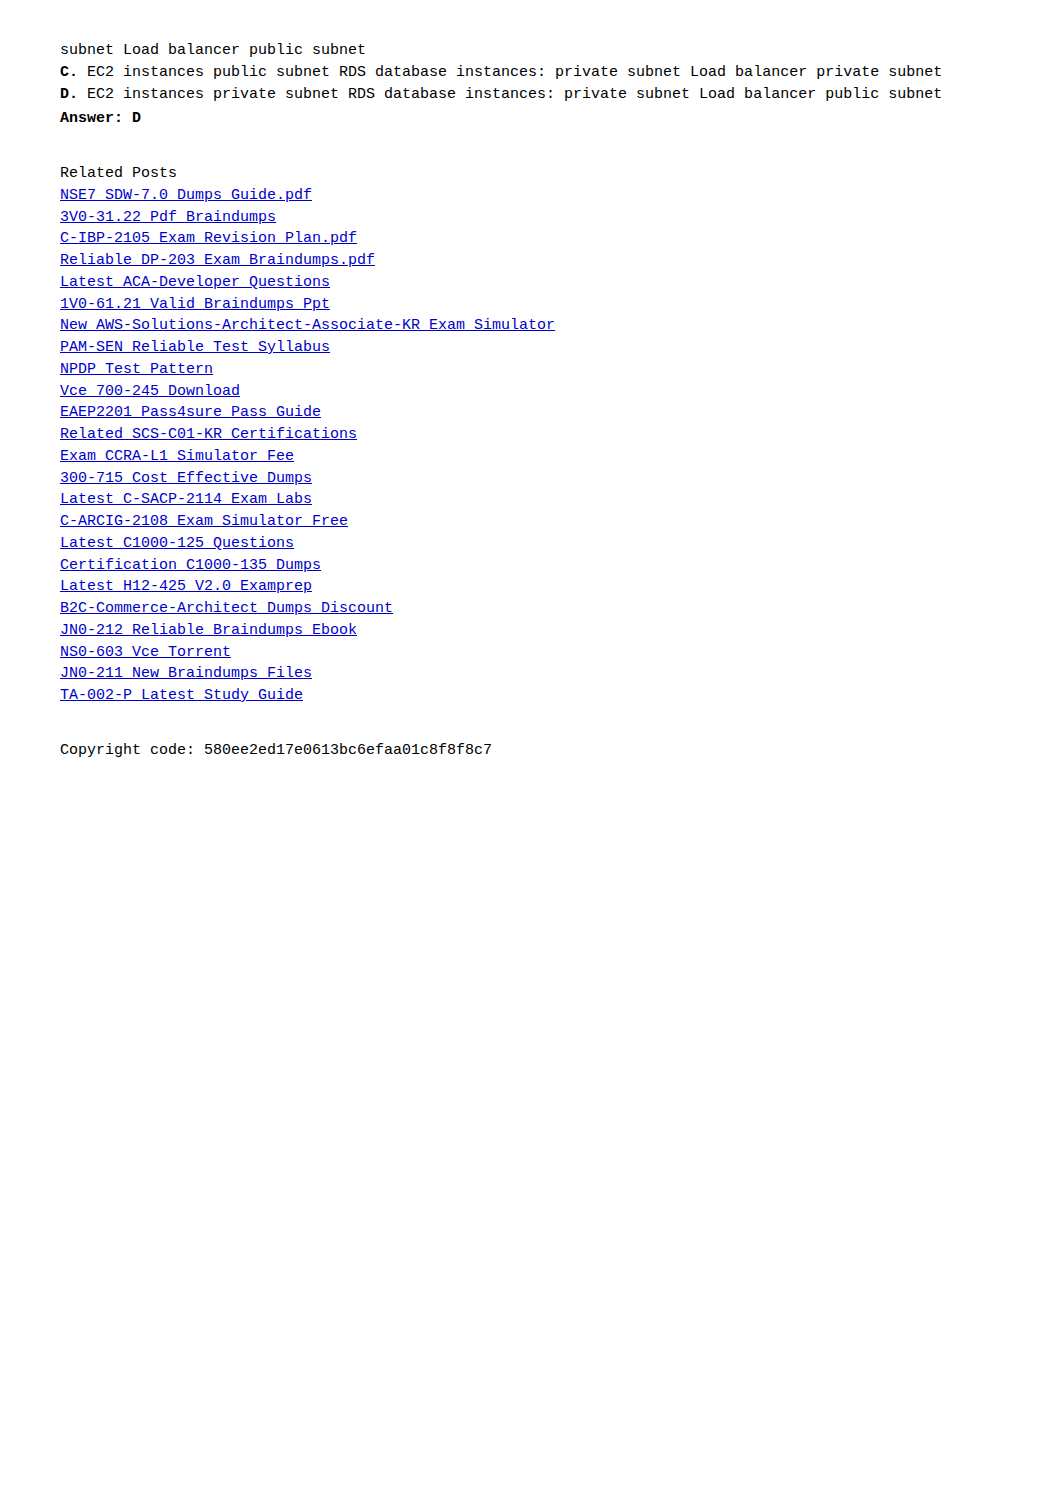subnet Load balancer public subnet
C. EC2 instances public subnet RDS database instances: private subnet Load balancer private subnet
D. EC2 instances private subnet RDS database instances: private subnet Load balancer public subnet
Answer: D
Related Posts
NSE7_SDW-7.0 Dumps Guide.pdf
3V0-31.22 Pdf Braindumps
C-IBP-2105 Exam Revision Plan.pdf
Reliable DP-203 Exam Braindumps.pdf
Latest ACA-Developer Questions
1V0-61.21 Valid Braindumps Ppt
New AWS-Solutions-Architect-Associate-KR Exam Simulator
PAM-SEN Reliable Test Syllabus
NPDP Test Pattern
Vce 700-245 Download
EAEP2201 Pass4sure Pass Guide
Related SCS-C01-KR Certifications
Exam CCRA-L1 Simulator Fee
300-715 Cost Effective Dumps
Latest C-SACP-2114 Exam Labs
C-ARCIG-2108 Exam Simulator Free
Latest C1000-125 Questions
Certification C1000-135 Dumps
Latest H12-425_V2.0 Examprep
B2C-Commerce-Architect Dumps Discount
JN0-212 Reliable Braindumps Ebook
NS0-603 Vce Torrent
JN0-211 New Braindumps Files
TA-002-P Latest Study Guide
Copyright code: 580ee2ed17e0613bc6efaa01c8f8f8c7